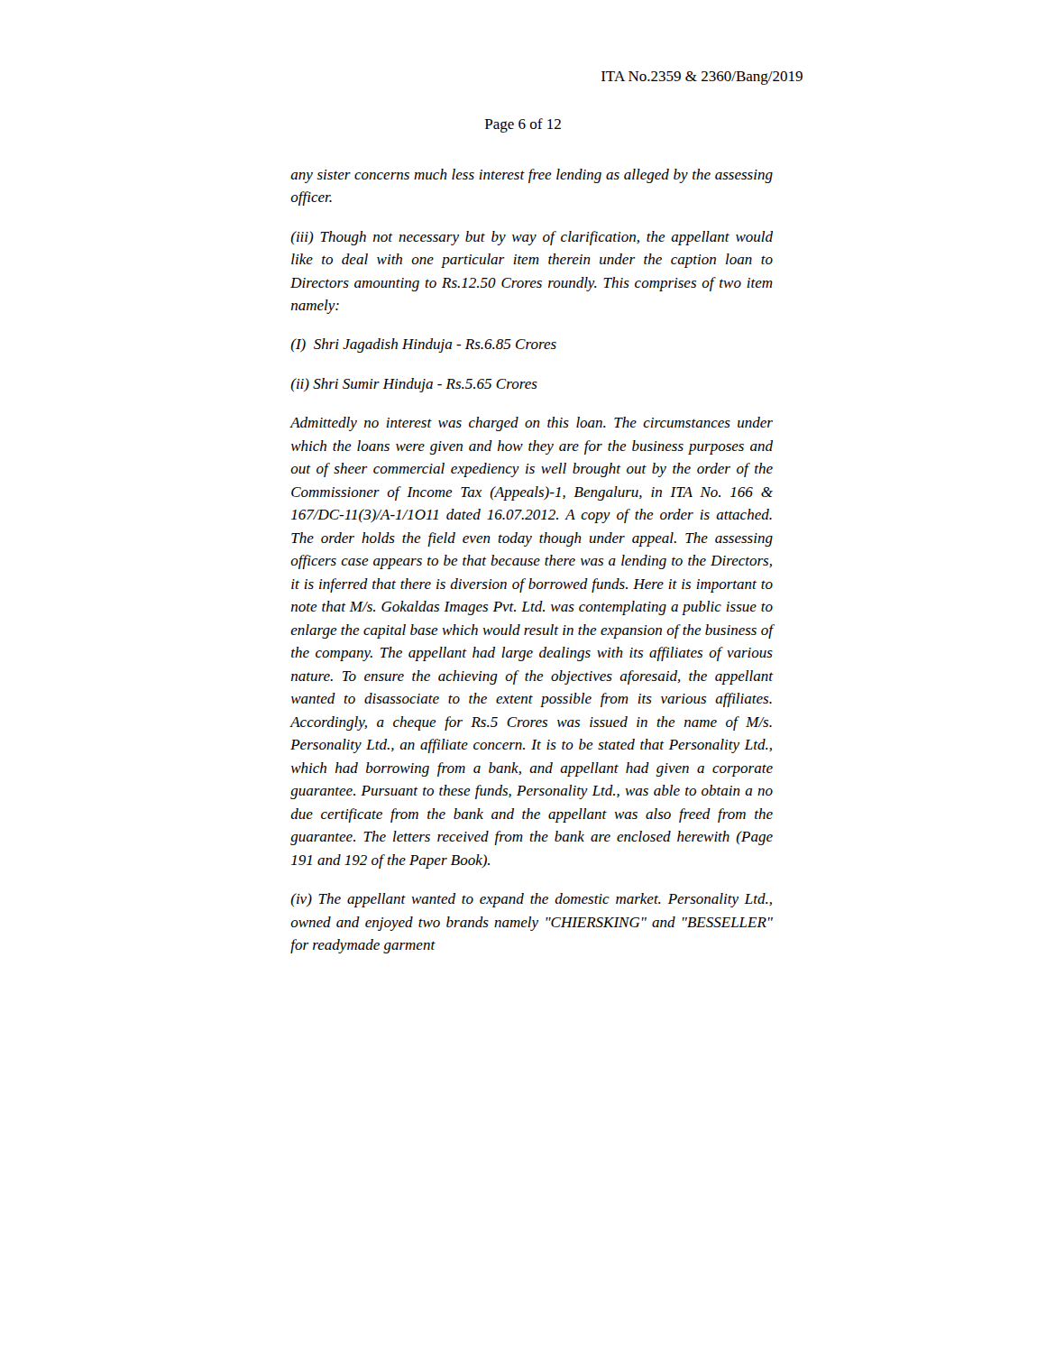ITA No.2359 & 2360/Bang/2019
Page 6 of 12
any sister concerns much less interest free lending as alleged by the assessing officer.
(iii) Though not necessary but by way of clarification, the appellant would like to deal with one particular item therein under the caption loan to Directors amounting to Rs.12.50 Crores roundly. This comprises of two item namely:
(I) Shri Jagadish Hinduja - Rs.6.85 Crores
(ii) Shri Sumir Hinduja - Rs.5.65 Crores
Admittedly no interest was charged on this loan. The circumstances under which the loans were given and how they are for the business purposes and out of sheer commercial expediency is well brought out by the order of the Commissioner of Income Tax (Appeals)-1, Bengaluru, in ITA No. 166 & 167/DC-11(3)/A-1/1O11 dated 16.07.2012. A copy of the order is attached. The order holds the field even today though under appeal. The assessing officers case appears to be that because there was a lending to the Directors, it is inferred that there is diversion of borrowed funds. Here it is important to note that M/s. Gokaldas Images Pvt. Ltd. was contemplating a public issue to enlarge the capital base which would result in the expansion of the business of the company. The appellant had large dealings with its affiliates of various nature. To ensure the achieving of the objectives aforesaid, the appellant wanted to disassociate to the extent possible from its various affiliates. Accordingly, a cheque for Rs.5 Crores was issued in the name of M/s. Personality Ltd., an affiliate concern. It is to be stated that Personality Ltd., which had borrowing from a bank, and appellant had given a corporate guarantee. Pursuant to these funds, Personality Ltd., was able to obtain a no due certificate from the bank and the appellant was also freed from the guarantee. The letters received from the bank are enclosed herewith (Page 191 and 192 of the Paper Book).
(iv) The appellant wanted to expand the domestic market. Personality Ltd., owned and enjoyed two brands namely "CHIERSKING" and "BESSELLER" for readymade garment